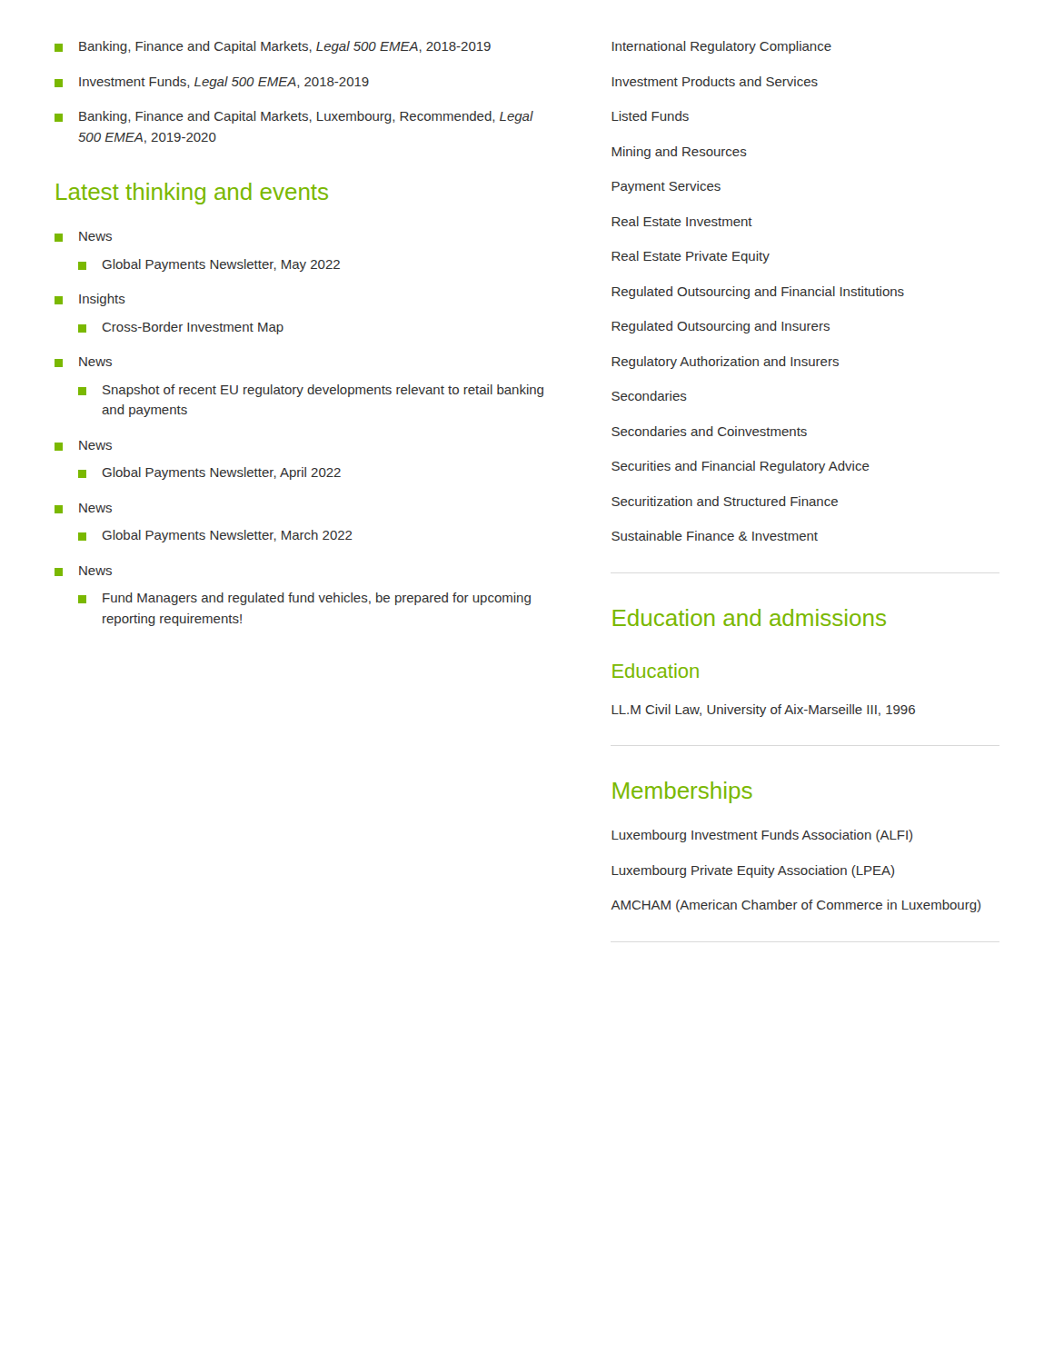Banking, Finance and Capital Markets, Legal 500 EMEA, 2018-2019
Investment Funds, Legal 500 EMEA, 2018-2019
Banking, Finance and Capital Markets, Luxembourg, Recommended, Legal 500 EMEA, 2019-2020
Latest thinking and events
News
Global Payments Newsletter, May 2022
Insights
Cross-Border Investment Map
News
Snapshot of recent EU regulatory developments relevant to retail banking and payments
News
Global Payments Newsletter, April 2022
News
Global Payments Newsletter, March 2022
News
Fund Managers and regulated fund vehicles, be prepared for upcoming reporting requirements!
International Regulatory Compliance
Investment Products and Services
Listed Funds
Mining and Resources
Payment Services
Real Estate Investment
Real Estate Private Equity
Regulated Outsourcing and Financial Institutions
Regulated Outsourcing and Insurers
Regulatory Authorization and Insurers
Secondaries
Secondaries and Coinvestments
Securities and Financial Regulatory Advice
Securitization and Structured Finance
Sustainable Finance & Investment
Education and admissions
Education
LL.M Civil Law, University of Aix-Marseille III, 1996
Memberships
Luxembourg Investment Funds Association (ALFI)
Luxembourg Private Equity Association (LPEA)
AMCHAM (American Chamber of Commerce in Luxembourg)